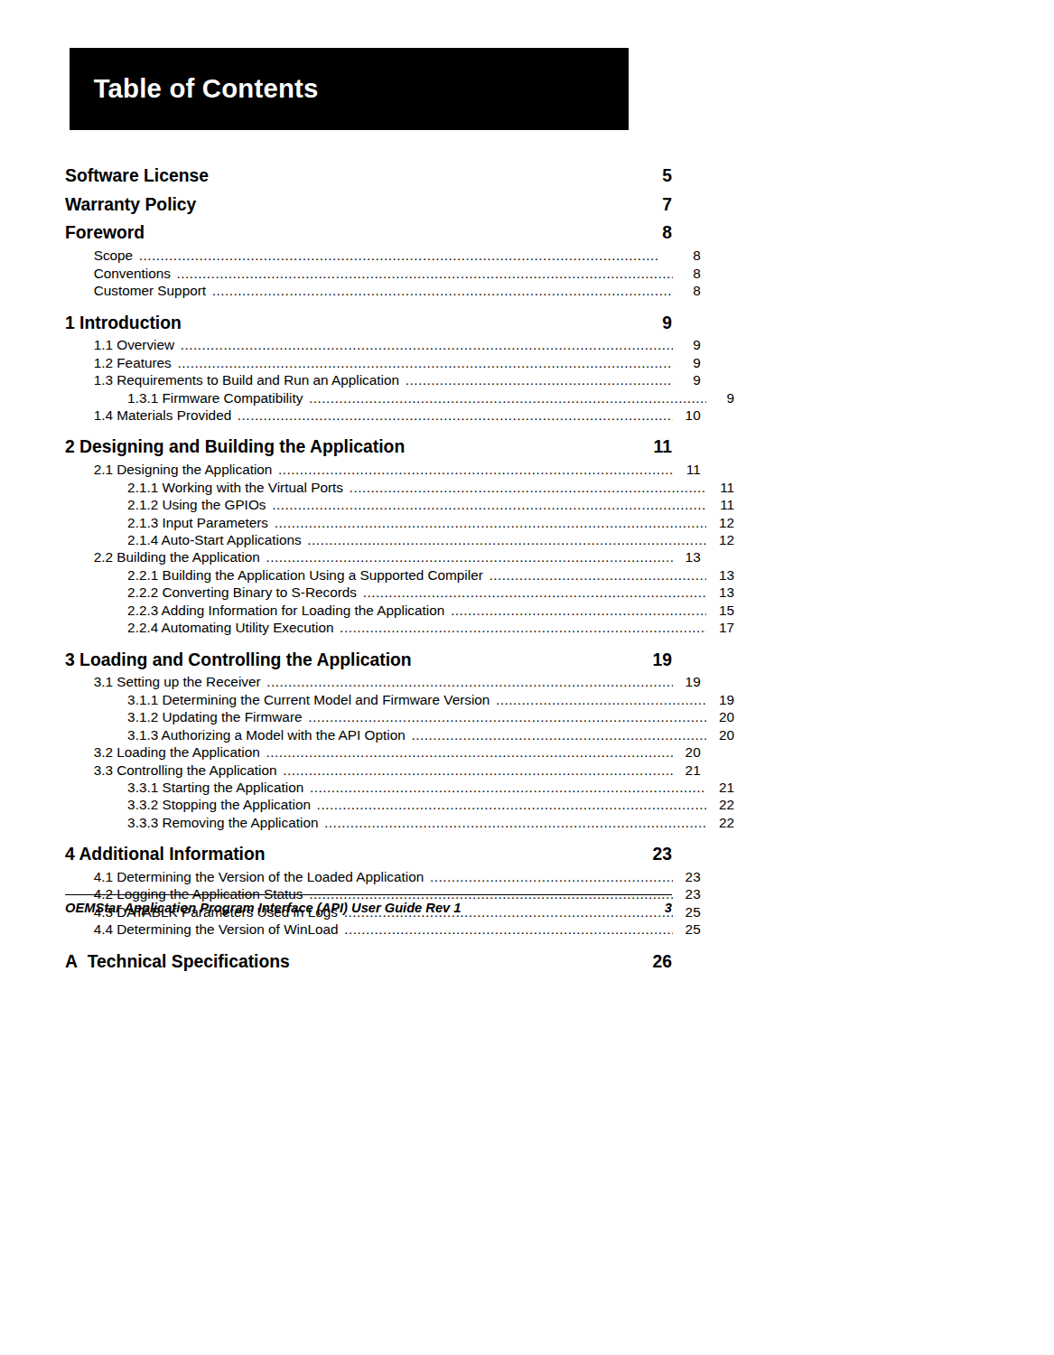Table of Contents
Software License 5
Warranty Policy 7
Foreword 8
Scope ......................................................................................................................... 8
Conventions ......................................................................................................................... 8
Customer Support ......................................................................................................................... 8
1 Introduction 9
1.1 Overview ......................................................................................................................... 9
1.2 Features ......................................................................................................................... 9
1.3 Requirements to Build and Run an Application ......................................................................................................................... 9
1.3.1 Firmware Compatibility ......................................................................................................................... 9
1.4 Materials Provided ......................................................................................................................... 10
2 Designing and Building the Application 11
2.1 Designing the Application ......................................................................................................................... 11
2.1.1 Working with the Virtual Ports ......................................................................................................................... 11
2.1.2 Using the GPIOs ......................................................................................................................... 11
2.1.3 Input Parameters ......................................................................................................................... 12
2.1.4 Auto-Start Applications ......................................................................................................................... 12
2.2 Building the Application ......................................................................................................................... 13
2.2.1 Building the Application Using a Supported Compiler ......................................................................................................................... 13
2.2.2 Converting Binary to S-Records ......................................................................................................................... 13
2.2.3 Adding Information for Loading the Application ......................................................................................................................... 15
2.2.4 Automating Utility Execution ......................................................................................................................... 17
3 Loading and Controlling the Application 19
3.1 Setting up the Receiver ......................................................................................................................... 19
3.1.1 Determining the Current Model and Firmware Version ......................................................................................................................... 19
3.1.2 Updating the Firmware ......................................................................................................................... 20
3.1.3 Authorizing a Model with the API Option ......................................................................................................................... 20
3.2 Loading the Application ......................................................................................................................... 20
3.3 Controlling the Application ......................................................................................................................... 21
3.3.1 Starting the Application ......................................................................................................................... 21
3.3.2 Stopping the Application ......................................................................................................................... 22
3.3.3 Removing the Application ......................................................................................................................... 22
4 Additional Information 23
4.1 Determining the Version of the Loaded Application ......................................................................................................................... 23
4.2 Logging the Application Status ......................................................................................................................... 23
4.3 DATABLK Parameters Used in Logs ......................................................................................................................... 25
4.4 Determining the Version of WinLoad ......................................................................................................................... 25
A Technical Specifications 26
OEMStar Application Program Interface (API) User Guide Rev 1 3